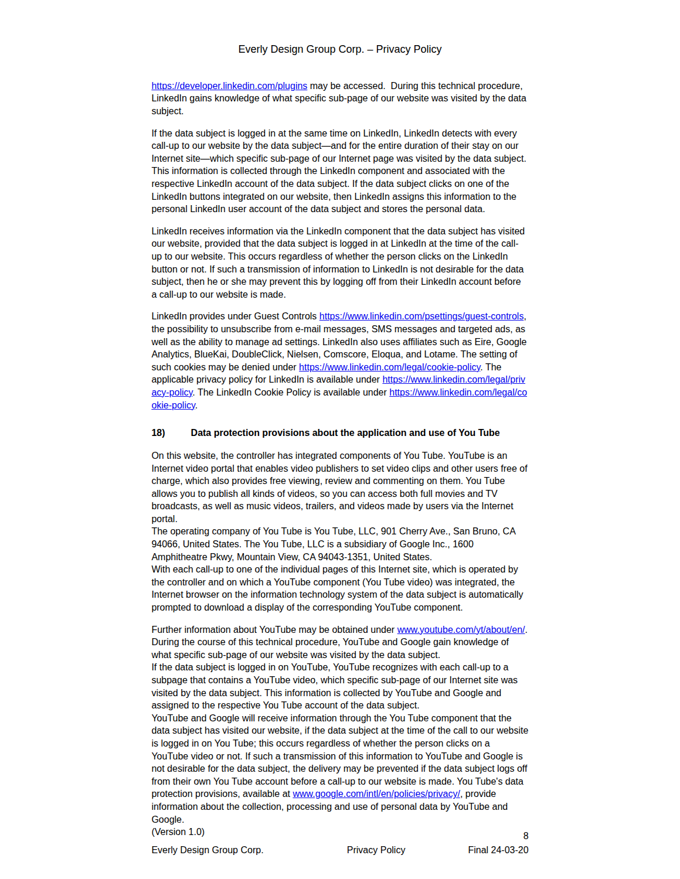Everly Design Group Corp. – Privacy Policy
https://developer.linkedin.com/plugins may be accessed. During this technical procedure, LinkedIn gains knowledge of what specific sub-page of our website was visited by the data subject.
If the data subject is logged in at the same time on LinkedIn, LinkedIn detects with every call-up to our website by the data subject—and for the entire duration of their stay on our Internet site—which specific sub-page of our Internet page was visited by the data subject. This information is collected through the LinkedIn component and associated with the respective LinkedIn account of the data subject. If the data subject clicks on one of the LinkedIn buttons integrated on our website, then LinkedIn assigns this information to the personal LinkedIn user account of the data subject and stores the personal data.
LinkedIn receives information via the LinkedIn component that the data subject has visited our website, provided that the data subject is logged in at LinkedIn at the time of the call-up to our website. This occurs regardless of whether the person clicks on the LinkedIn button or not. If such a transmission of information to LinkedIn is not desirable for the data subject, then he or she may prevent this by logging off from their LinkedIn account before a call-up to our website is made.
LinkedIn provides under Guest Controls https://www.linkedin.com/psettings/guest-controls, the possibility to unsubscribe from e-mail messages, SMS messages and targeted ads, as well as the ability to manage ad settings. LinkedIn also uses affiliates such as Eire, Google Analytics, BlueKai, DoubleClick, Nielsen, Comscore, Eloqua, and Lotame. The setting of such cookies may be denied under https://www.linkedin.com/legal/cookie-policy. The applicable privacy policy for LinkedIn is available under https://www.linkedin.com/legal/privacy-policy. The LinkedIn Cookie Policy is available under https://www.linkedin.com/legal/cookie-policy.
18) Data protection provisions about the application and use of You Tube
On this website, the controller has integrated components of You Tube. YouTube is an Internet video portal that enables video publishers to set video clips and other users free of charge, which also provides free viewing, review and commenting on them. You Tube allows you to publish all kinds of videos, so you can access both full movies and TV broadcasts, as well as music videos, trailers, and videos made by users via the Internet portal.
The operating company of You Tube is You Tube, LLC, 901 Cherry Ave., San Bruno, CA 94066, United States. The You Tube, LLC is a subsidiary of Google Inc., 1600 Amphitheatre Pkwy, Mountain View, CA 94043-1351, United States.
With each call-up to one of the individual pages of this Internet site, which is operated by the controller and on which a YouTube component (You Tube video) was integrated, the Internet browser on the information technology system of the data subject is automatically prompted to download a display of the corresponding YouTube component.
Further information about YouTube may be obtained under www.youtube.com/yt/about/en/. During the course of this technical procedure, YouTube and Google gain knowledge of what specific sub-page of our website was visited by the data subject.
If the data subject is logged in on YouTube, YouTube recognizes with each call-up to a subpage that contains a YouTube video, which specific sub-page of our Internet site was visited by the data subject. This information is collected by YouTube and Google and assigned to the respective You Tube account of the data subject.
YouTube and Google will receive information through the You Tube component that the data subject has visited our website, if the data subject at the time of the call to our website is logged in on You Tube; this occurs regardless of whether the person clicks on a YouTube video or not. If such a transmission of this information to YouTube and Google is not desirable for the data subject, the delivery may be prevented if the data subject logs off from their own You Tube account before a call-up to our website is made. You Tube's data protection provisions, available at www.google.com/intl/en/policies/privacy/, provide information about the collection, processing and use of personal data by YouTube and Google.
(Version 1.0)
8
Everly Design Group Corp.
Privacy Policy
Final 24-03-20